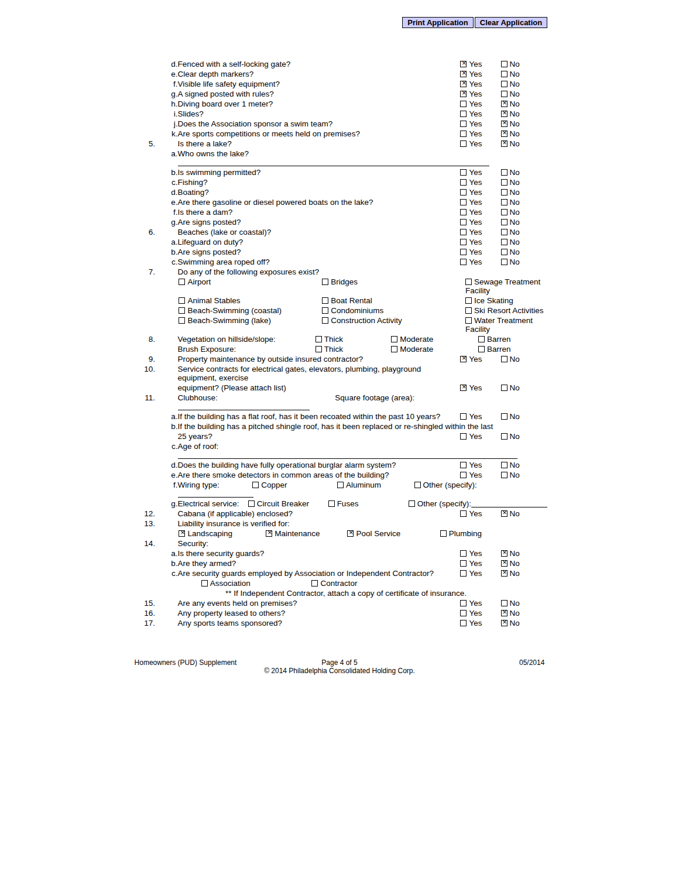Print Application Clear Application
| | d. | Fenced with a self-locking gate? | Yes No |
| | e. | Clear depth markers? | Yes No |
| | f. | Visible life safety equipment? | Yes No |
| | g. | A signed posted with rules? | Yes No |
| | h. | Diving board over 1 meter? | Yes No |
| | i. | Slides? | Yes No |
| | j. | Does the Association sponsor a swim team? | Yes No |
| | k. | Are sports competitions or meets held on premises? | Yes No |
| 5. | | Is there a lake? | Yes No |
| | a. | Who owns the lake? |
| | b. | Is swimming permitted? | Yes No |
| | c. | Fishing? | Yes No |
| | d. | Boating? | Yes No |
| | e. | Are there gasoline or diesel powered boats on the lake? | Yes No |
| | f. | Is there a dam? | Yes No |
| | g. | Are signs posted? | Yes No |
| 6. | | Beaches (lake or coastal)? | Yes No |
| | a. | Lifeguard on duty? | Yes No |
| | b. | Are signs posted? | Yes No |
| | c. | Swimming area roped off? | Yes No |
| 7. | | Do any of the following exposures exist? |
| Airport | Bridges | Sewage Treatment Facility |
| Animal Stables | Boat Rental | Ice Skating |
| Beach-Swimming (coastal) | Condominiums | Ski Resort Activities |
| Beach-Swimming (lake) | Construction Activity | Water Treatment Facility |
| 8. | | Vegetation on hillside/slope: | Thick | Moderate | Barren |
| | | Brush Exposure: | Thick | Moderate | Barren |
| 9. | | Property maintenance by outside insured contractor? | Yes No |
| 10. | | Service contracts for electrical gates, elevators, plumbing, playground equipment, exercise | |
| | | equipment? (Please attach list) | Yes No |
| 11. | | Clubhouse: Square footage (area): |
| | a. | If the building has a flat roof, has it been recoated within the past 10 years? | Yes No |
| | b. | If the building has a pitched shingle roof, has it been replaced or re-shingled within the last |
| | | 25 years? | Yes No |
| | c. | Age of roof: |
| | d. | Does the building have fully operational burglar alarm system? | Yes No |
| | e. | Are there smoke detectors in common areas of the building? | Yes No |
| | f. | Wiring type: Copper Aluminum Other (specify): |
| | g. | Electrical service: Circuit Breaker Fuses Other (specify): |
| 12. | | Cabana (if applicable) enclosed? | Yes No |
| 13. | | Liability insurance is verified for: |
| Landscaping | Maintenance | Pool Service | Plumbing |
| 14. | | Security: |
| | a. | Is there security guards? | Yes No |
| | b. | Are they armed? | Yes No |
| | c. | Are security guards employed by Association or Independent Contractor? | Yes No |
| | | Association Contractor |
| | | ** If Independent Contractor, attach a copy of certificate of insurance. |
| 15. | | Are any events held on premises? | Yes No |
| 16. | | Any property leased to others? | Yes No |
| 17. | | Any sports teams sponsored? | Yes No |
Homeowners (PUD) Supplement
05/2014
Page 4 of 5
© 2014 Philadelphia Consolidated Holding Corp.